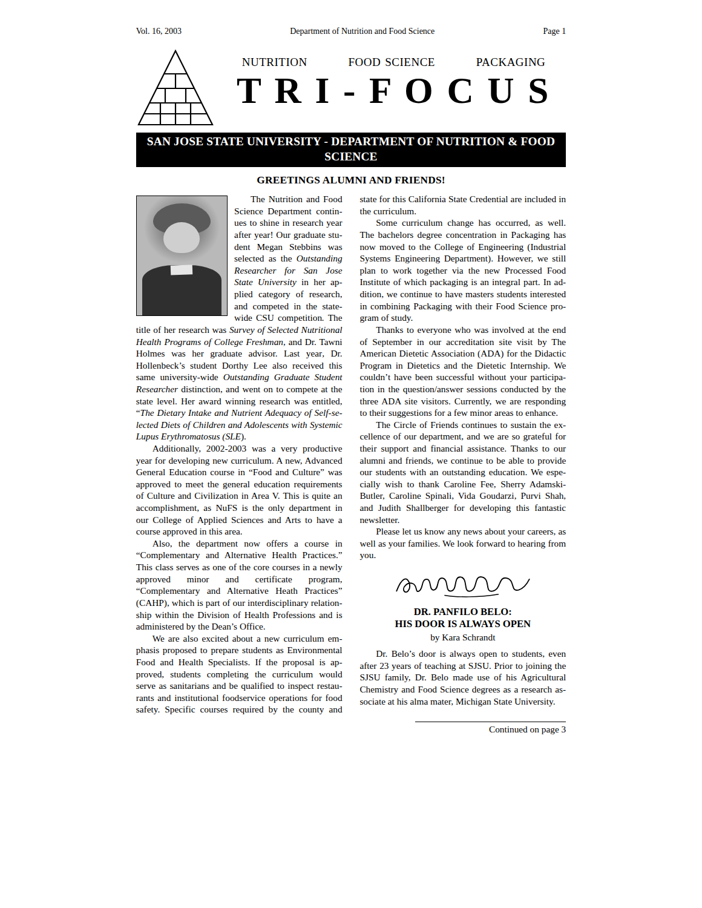Vol. 16, 2003
Department of Nutrition and Food Science
Page 1
Nutrition Food Science Packaging
T R I - F O C U S
SAN JOSE STATE UNIVERSITY - DEPARTMENT OF NUTRITION & FOOD SCIENCE
GREETINGS ALUMNI AND FRIENDS!
The Nutrition and Food Science Department continues to shine in research year after year! Our graduate student Megan Stebbins was selected as the Outstanding Researcher for San Jose State University in her applied category of research, and competed in the state-wide CSU competition. The title of her research was Survey of Selected Nutritional Health Programs of College Freshman, and Dr. Tawni Holmes was her graduate advisor. Last year, Dr. Hollenbeck’s student Dorthy Lee also received this same university-wide Outstanding Graduate Student Researcher distinction, and went on to compete at the state level. Her award winning research was entitled, “The Dietary Intake and Nutrient Adequacy of Self-selected Diets of Children and Adolescents with Systemic Lupus Erythromatosus (SLE).
Additionally, 2002-2003 was a very productive year for developing new curriculum. A new, Advanced General Education course in “Food and Culture” was approved to meet the general education requirements of Culture and Civilization in Area V. This is quite an accomplishment, as NuFS is the only department in our College of Applied Sciences and Arts to have a course approved in this area.
Also, the department now offers a course in “Complementary and Alternative Health Practices.” This class serves as one of the core courses in a newly approved minor and certificate program, “Complementary and Alternative Heath Practices” (CAHP), which is part of our interdisciplinary relationship within the Division of Health Professions and is administered by the Dean’s Office.
We are also excited about a new curriculum emphasis proposed to prepare students as Environmental Food and Health Specialists. If the proposal is approved, students completing the curriculum would serve as sanitarians and be qualified to inspect restaurants and institutional foodservice operations for food safety. Specific courses required by the county and state for this California State Credential are included in the curriculum.
Some curriculum change has occurred, as well. The bachelors degree concentration in Packaging has now moved to the College of Engineering (Industrial Systems Engineering Department). However, we still plan to work together via the new Processed Food Institute of which packaging is an integral part. In addition, we continue to have masters students interested in combining Packaging with their Food Science program of study.
Thanks to everyone who was involved at the end of September in our accreditation site visit by The American Dietetic Association (ADA) for the Didactic Program in Dietetics and the Dietetic Internship. We couldn’t have been successful without your participation in the question/answer sessions conducted by the three ADA site visitors. Currently, we are responding to their suggestions for a few minor areas to enhance.
The Circle of Friends continues to sustain the excellence of our department, and we are so grateful for their support and financial assistance. Thanks to our alumni and friends, we continue to be able to provide our students with an outstanding education. We especially wish to thank Caroline Fee, Sherry Adamski-Butler, Caroline Spinali, Vida Goudarzi, Purvi Shah, and Judith Shallberger for developing this fantastic newsletter.
Please let us know any news about your careers, as well as your families. We look forward to hearing from you.
DR. PANFILO BELO:
HIS DOOR IS ALWAYS OPEN
by Kara Schrandt
Dr. Belo’s door is always open to students, even after 23 years of teaching at SJSU. Prior to joining the SJSU family, Dr. Belo made use of his Agricultural Chemistry and Food Science degrees as a research associate at his alma mater, Michigan State University.
Continued on page 3